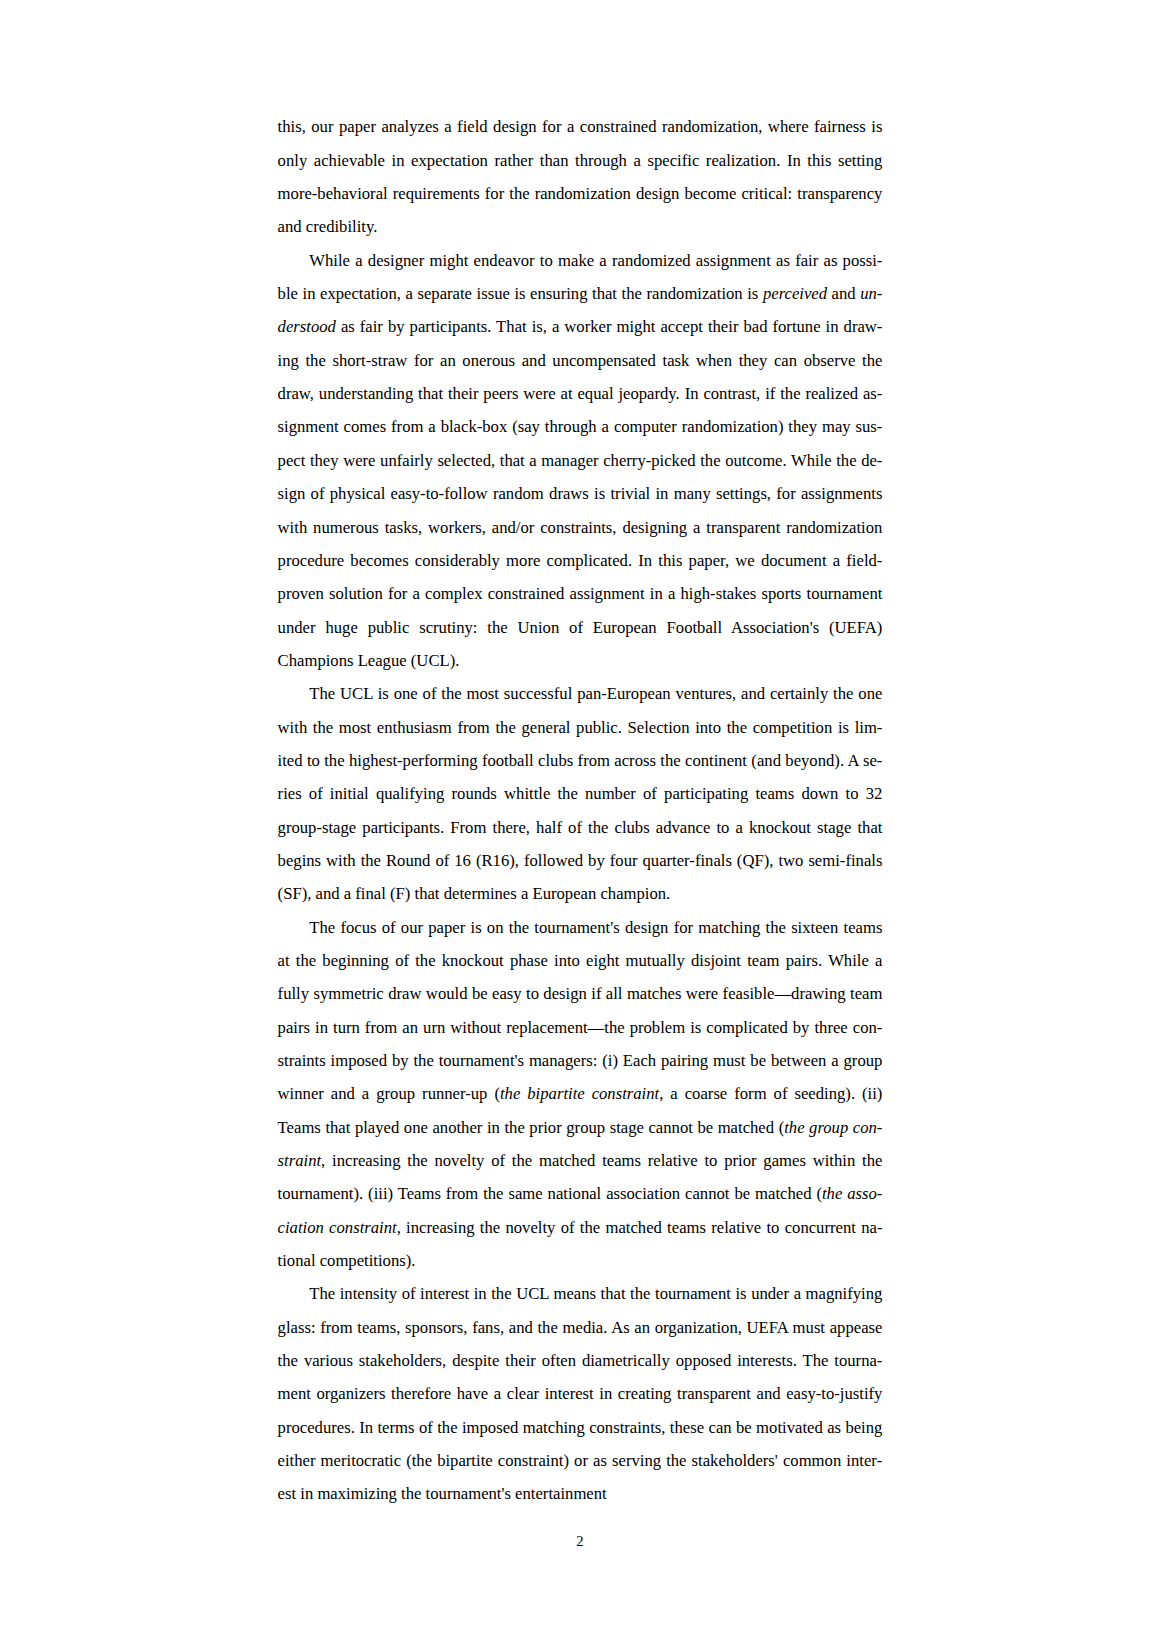this, our paper analyzes a field design for a constrained randomization, where fairness is only achievable in expectation rather than through a specific realization. In this setting more-behavioral requirements for the randomization design become critical: transparency and credibility.
While a designer might endeavor to make a randomized assignment as fair as possible in expectation, a separate issue is ensuring that the randomization is perceived and understood as fair by participants. That is, a worker might accept their bad fortune in drawing the short-straw for an onerous and uncompensated task when they can observe the draw, understanding that their peers were at equal jeopardy. In contrast, if the realized assignment comes from a black-box (say through a computer randomization) they may suspect they were unfairly selected, that a manager cherry-picked the outcome. While the design of physical easy-to-follow random draws is trivial in many settings, for assignments with numerous tasks, workers, and/or constraints, designing a transparent randomization procedure becomes considerably more complicated. In this paper, we document a field-proven solution for a complex constrained assignment in a high-stakes sports tournament under huge public scrutiny: the Union of European Football Association's (UEFA) Champions League (UCL).
The UCL is one of the most successful pan-European ventures, and certainly the one with the most enthusiasm from the general public. Selection into the competition is limited to the highest-performing football clubs from across the continent (and beyond). A series of initial qualifying rounds whittle the number of participating teams down to 32 group-stage participants. From there, half of the clubs advance to a knockout stage that begins with the Round of 16 (R16), followed by four quarter-finals (QF), two semi-finals (SF), and a final (F) that determines a European champion.
The focus of our paper is on the tournament's design for matching the sixteen teams at the beginning of the knockout phase into eight mutually disjoint team pairs. While a fully symmetric draw would be easy to design if all matches were feasible—drawing team pairs in turn from an urn without replacement—the problem is complicated by three constraints imposed by the tournament's managers: (i) Each pairing must be between a group winner and a group runner-up (the bipartite constraint, a coarse form of seeding). (ii) Teams that played one another in the prior group stage cannot be matched (the group constraint, increasing the novelty of the matched teams relative to prior games within the tournament). (iii) Teams from the same national association cannot be matched (the association constraint, increasing the novelty of the matched teams relative to concurrent national competitions).
The intensity of interest in the UCL means that the tournament is under a magnifying glass: from teams, sponsors, fans, and the media. As an organization, UEFA must appease the various stakeholders, despite their often diametrically opposed interests. The tournament organizers therefore have a clear interest in creating transparent and easy-to-justify procedures. In terms of the imposed matching constraints, these can be motivated as being either meritocratic (the bipartite constraint) or as serving the stakeholders' common interest in maximizing the tournament's entertainment
2